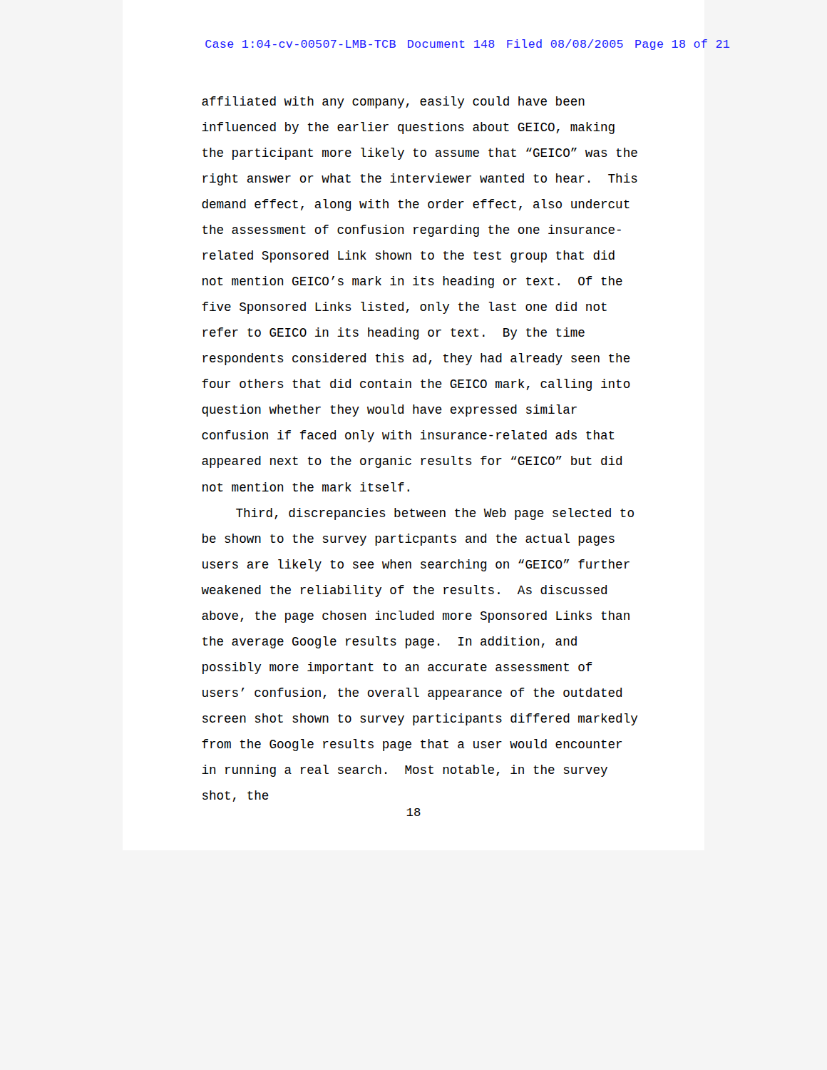Case 1:04-cv-00507-LMB-TCB Document 148 Filed 08/08/2005 Page 18 of 21
affiliated with any company, easily could have been influenced by the earlier questions about GEICO, making the participant more likely to assume that “GEICO” was the right answer or what the interviewer wanted to hear. This demand effect, along with the order effect, also undercut the assessment of confusion regarding the one insurance-related Sponsored Link shown to the test group that did not mention GEICO’s mark in its heading or text. Of the five Sponsored Links listed, only the last one did not refer to GEICO in its heading or text. By the time respondents considered this ad, they had already seen the four others that did contain the GEICO mark, calling into question whether they would have expressed similar confusion if faced only with insurance-related ads that appeared next to the organic results for “GEICO” but did not mention the mark itself.
Third, discrepancies between the Web page selected to be shown to the survey particpants and the actual pages users are likely to see when searching on “GEICO” further weakened the reliability of the results. As discussed above, the page chosen included more Sponsored Links than the average Google results page. In addition, and possibly more important to an accurate assessment of users’ confusion, the overall appearance of the outdated screen shot shown to survey participants differed markedly from the Google results page that a user would encounter in running a real search. Most notable, in the survey shot, the
18